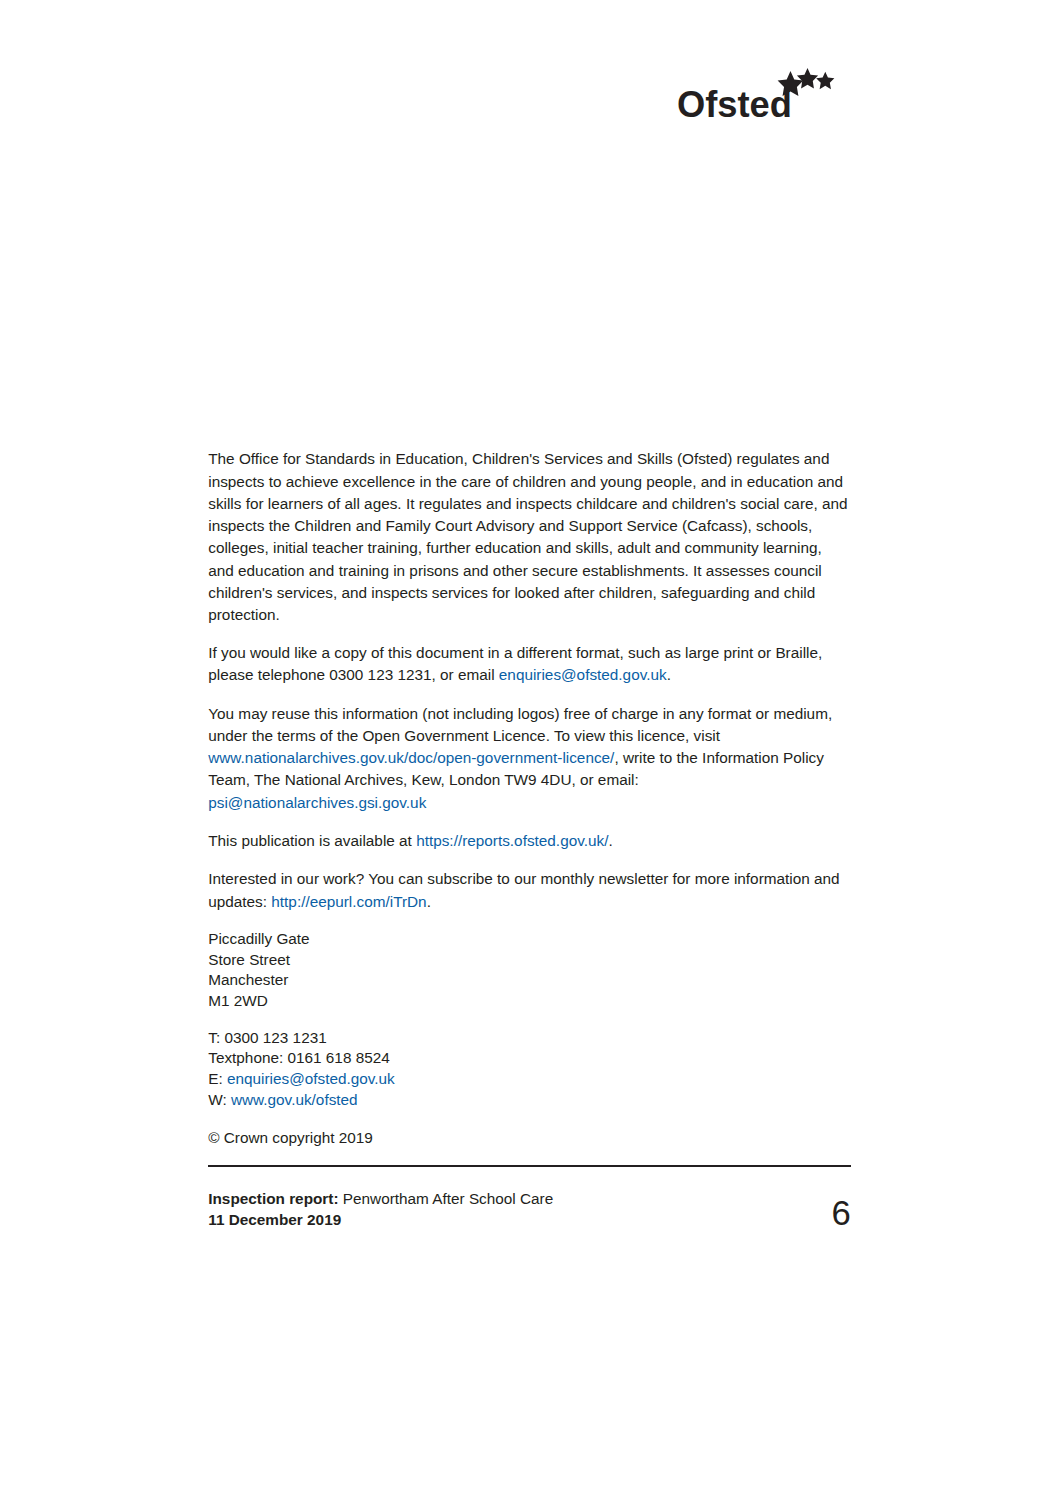The Office for Standards in Education, Children's Services and Skills (Ofsted) regulates and inspects to achieve excellence in the care of children and young people, and in education and skills for learners of all ages. It regulates and inspects childcare and children's social care, and inspects the Children and Family Court Advisory and Support Service (Cafcass), schools, colleges, initial teacher training, further education and skills, adult and community learning, and education and training in prisons and other secure establishments. It assesses council children's services, and inspects services for looked after children, safeguarding and child protection.
If you would like a copy of this document in a different format, such as large print or Braille, please telephone 0300 123 1231, or email enquiries@ofsted.gov.uk.
You may reuse this information (not including logos) free of charge in any format or medium, under the terms of the Open Government Licence. To view this licence, visit www.nationalarchives.gov.uk/doc/open-government-licence/, write to the Information Policy Team, The National Archives, Kew, London TW9 4DU, or email: psi@nationalarchives.gsi.gov.uk
This publication is available at https://reports.ofsted.gov.uk/.
Interested in our work? You can subscribe to our monthly newsletter for more information and updates: http://eepurl.com/iTrDn.
Piccadilly Gate
Store Street
Manchester
M1 2WD
T: 0300 123 1231
Textphone: 0161 618 8524
E: enquiries@ofsted.gov.uk
W: www.gov.uk/ofsted
© Crown copyright 2019
Inspection report: Penwortham After School Care
11 December 2019
6